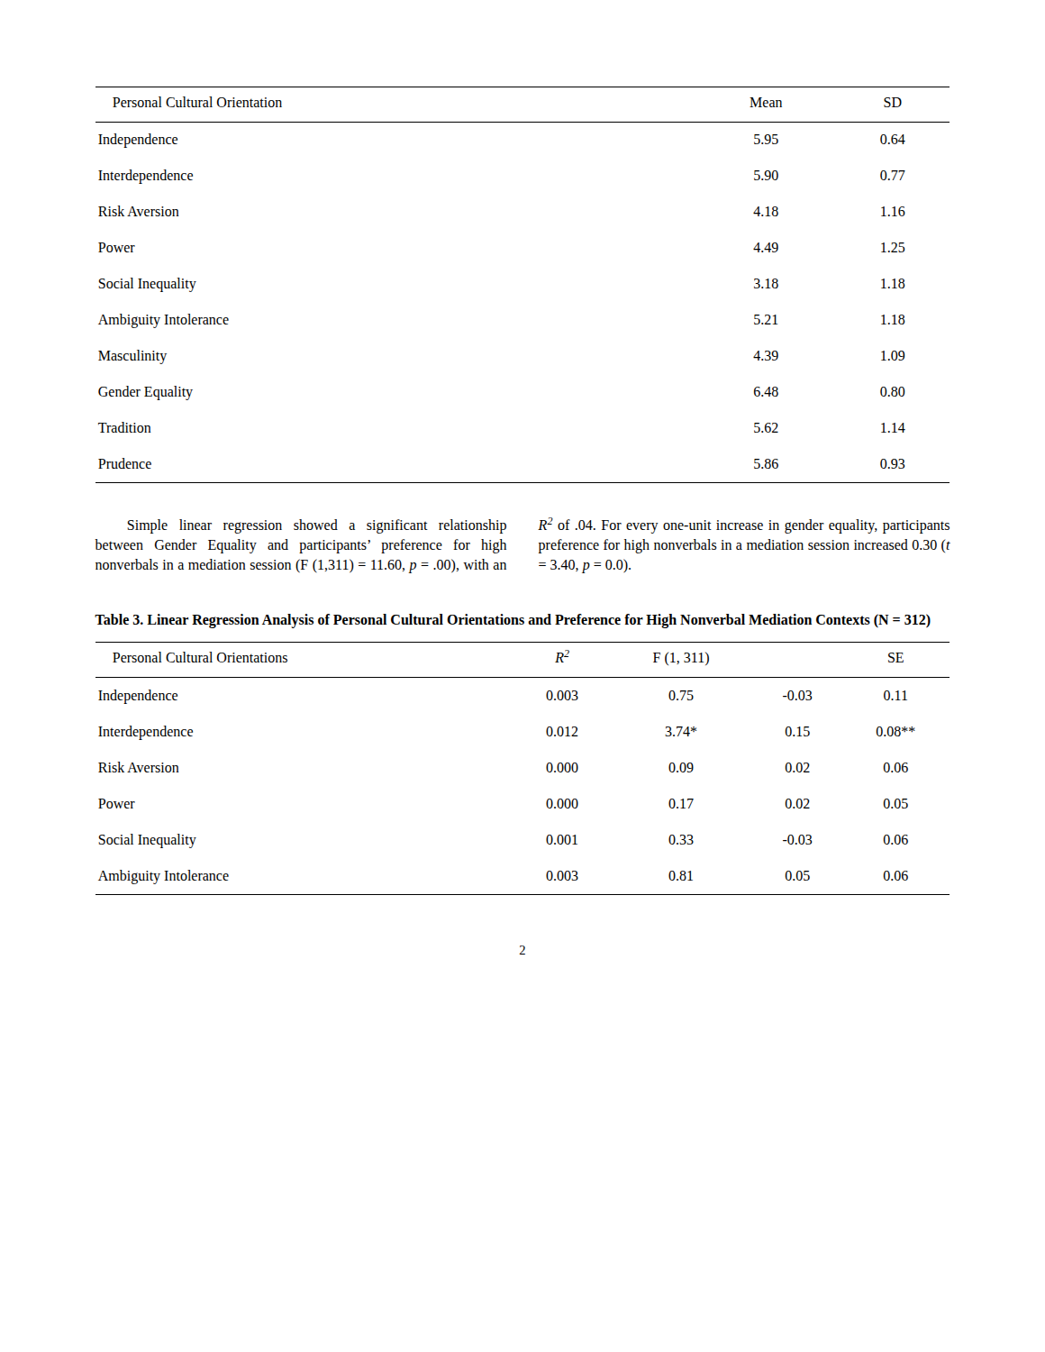| Personal Cultural Orientation | Mean | SD |
| --- | --- | --- |
| Independence | 5.95 | 0.64 |
| Interdependence | 5.90 | 0.77 |
| Risk Aversion | 4.18 | 1.16 |
| Power | 4.49 | 1.25 |
| Social Inequality | 3.18 | 1.18 |
| Ambiguity Intolerance | 5.21 | 1.18 |
| Masculinity | 4.39 | 1.09 |
| Gender Equality | 6.48 | 0.80 |
| Tradition | 5.62 | 1.14 |
| Prudence | 5.86 | 0.93 |
Simple linear regression showed a significant relationship between Gender Equality and participants’ preference for high nonverbals in a mediation session (F (1,311) = 11.60, p = .00), with an R2 of .04. For every one-unit increase in gender equality, participants preference for high nonverbals in a mediation session increased 0.30 (t = 3.40, p = 0.0).
Table 3. Linear Regression Analysis of Personal Cultural Orientations and Preference for High Nonverbal Mediation Contexts (N = 312)
| Personal Cultural Orientations | R 2 | F (1, 311) | | SE |
| --- | --- | --- | --- | --- |
| Independence | 0.003 | 0.75 | -0.03 | 0.11 |
| Interdependence | 0.012 | 3.74* | 0.15 | 0.08** |
| Risk Aversion | 0.000 | 0.09 | 0.02 | 0.06 |
| Power | 0.000 | 0.17 | 0.02 | 0.05 |
| Social Inequality | 0.001 | 0.33 | -0.03 | 0.06 |
| Ambiguity Intolerance | 0.003 | 0.81 | 0.05 | 0.06 |
2